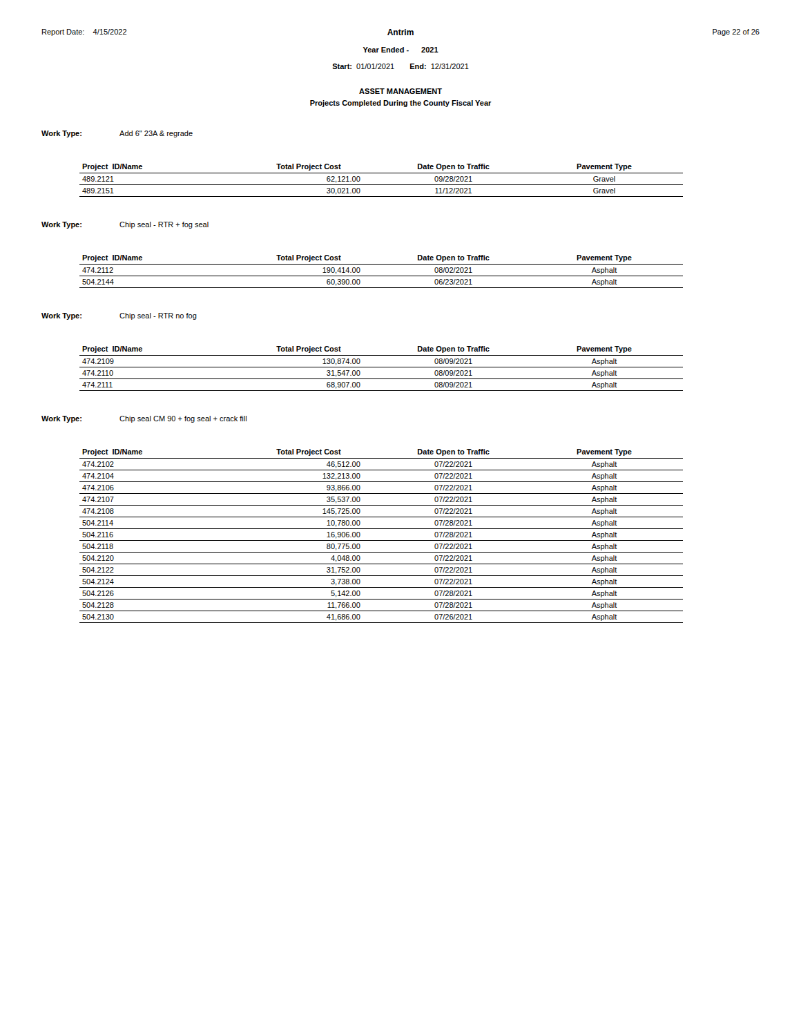Report Date: 4/15/2022
Page 22 of 26
Antrim
Year Ended -2021
Start: 01/01/2021 End: 12/31/2021
ASSET MANAGEMENT
Projects Completed During the County Fiscal Year
Work Type: Add 6" 23A & regrade
| Project ID/Name | Total Project Cost | Date Open to Traffic | Pavement Type |
| --- | --- | --- | --- |
| 489.2121 | 62,121.00 | 09/28/2021 | Gravel |
| 489.2151 | 30,021.00 | 11/12/2021 | Gravel |
Work Type: Chip seal - RTR + fog seal
| Project ID/Name | Total Project Cost | Date Open to Traffic | Pavement Type |
| --- | --- | --- | --- |
| 474.2112 | 190,414.00 | 08/02/2021 | Asphalt |
| 504.2144 | 60,390.00 | 06/23/2021 | Asphalt |
Work Type: Chip seal - RTR no fog
| Project ID/Name | Total Project Cost | Date Open to Traffic | Pavement Type |
| --- | --- | --- | --- |
| 474.2109 | 130,874.00 | 08/09/2021 | Asphalt |
| 474.2110 | 31,547.00 | 08/09/2021 | Asphalt |
| 474.2111 | 68,907.00 | 08/09/2021 | Asphalt |
Work Type: Chip seal CM 90 + fog seal + crack fill
| Project ID/Name | Total Project Cost | Date Open to Traffic | Pavement Type |
| --- | --- | --- | --- |
| 474.2102 | 46,512.00 | 07/22/2021 | Asphalt |
| 474.2104 | 132,213.00 | 07/22/2021 | Asphalt |
| 474.2106 | 93,866.00 | 07/22/2021 | Asphalt |
| 474.2107 | 35,537.00 | 07/22/2021 | Asphalt |
| 474.2108 | 145,725.00 | 07/22/2021 | Asphalt |
| 504.2114 | 10,780.00 | 07/28/2021 | Asphalt |
| 504.2116 | 16,906.00 | 07/28/2021 | Asphalt |
| 504.2118 | 80,775.00 | 07/22/2021 | Asphalt |
| 504.2120 | 4,048.00 | 07/22/2021 | Asphalt |
| 504.2122 | 31,752.00 | 07/22/2021 | Asphalt |
| 504.2124 | 3,738.00 | 07/22/2021 | Asphalt |
| 504.2126 | 5,142.00 | 07/28/2021 | Asphalt |
| 504.2128 | 11,766.00 | 07/28/2021 | Asphalt |
| 504.2130 | 41,686.00 | 07/26/2021 | Asphalt |